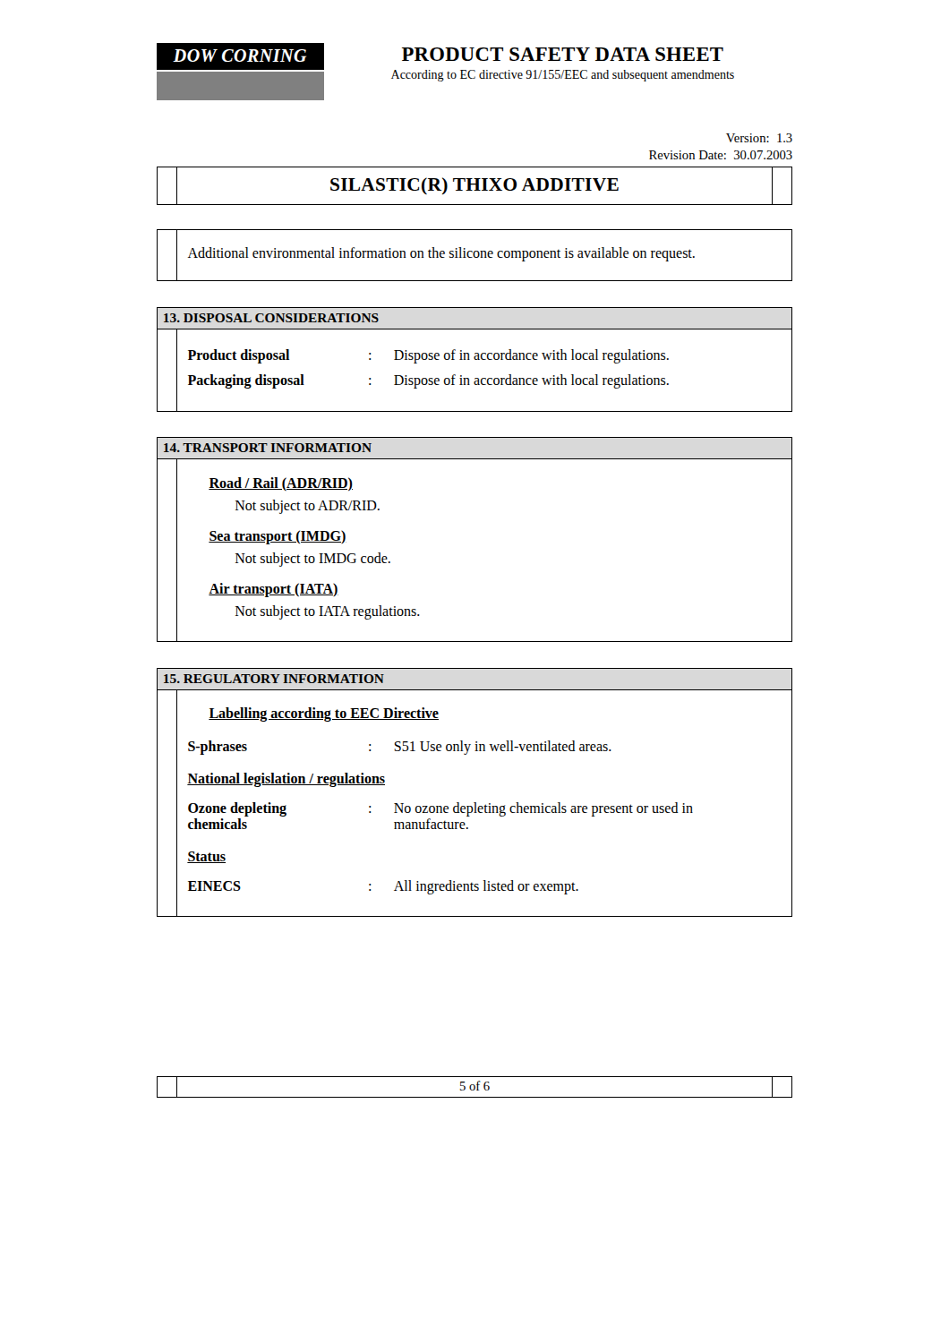DOW CORNING
PRODUCT SAFETY DATA SHEET
According to EC directive 91/155/EEC and subsequent amendments
Version: 1.3
Revision Date: 30.07.2003
SILASTIC(R) THIXO ADDITIVE
Additional environmental information on the silicone component is available on request.
13. DISPOSAL CONSIDERATIONS
| Product disposal | : | Dispose of in accordance with local regulations. |
| Packaging disposal | : | Dispose of in accordance with local regulations. |
14. TRANSPORT INFORMATION
Road / Rail (ADR/RID)
Not subject to ADR/RID.
Sea transport (IMDG)
Not subject to IMDG code.
Air transport (IATA)
Not subject to IATA regulations.
15. REGULATORY INFORMATION
Labelling according to EEC Directive
| S-phrases | : | S51 Use only in well-ventilated areas. |
National legislation / regulations
| Ozone depleting chemicals | : | No ozone depleting chemicals are present or used in manufacture. |
Status
| EINECS | : | All ingredients listed or exempt. |
5 of 6